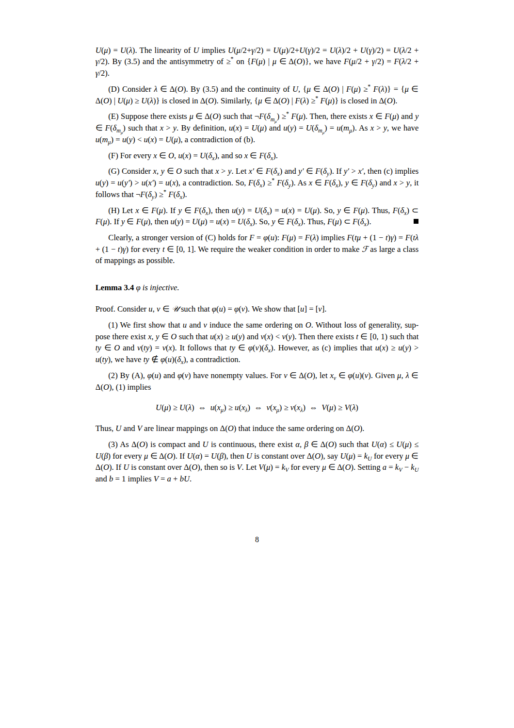U(μ) = U(λ). The linearity of U implies U(μ/2+γ/2) = U(μ)/2+U(γ)/2 = U(λ)/2 + U(γ)/2) = U(λ/2 + γ/2). By (3.5) and the antisymmetry of ≥* on {F(μ) | μ ∈ Δ(O)}, we have F(μ/2 + γ/2) = F(λ/2 + γ/2).
(D) Consider λ ∈ Δ(O). By (3.5) and the continuity of U, {μ ∈ Δ(O) | F(μ) ≥* F(λ)} = {μ ∈ Δ(O) | U(μ) ≥ U(λ)} is closed in Δ(O). Similarly, {μ ∈ Δ(O) | F(λ) ≥* F(μ)} is closed in Δ(O).
(E) Suppose there exists μ ∈ Δ(O) such that ¬F(δmμ) ≥* F(μ). Then, there exists x ∈ F(μ) and y ∈ F(δmμ) such that x > y. By definition, u(x) = U(μ) and u(y) = U(δmμ) = u(mμ). As x > y, we have u(mμ) = u(y) < u(x) = U(μ), a contradiction of (b).
(F) For every x ∈ O, u(x) = U(δx), and so x ∈ F(δx).
(G) Consider x, y ∈ O such that x > y. Let x′ ∈ F(δx) and y′ ∈ F(δy). If y′ > x′, then (c) implies u(y) = u(y′) > u(x′) = u(x), a contradiction. So, F(δx) ≥* F(δy). As x ∈ F(δx), y ∈ F(δy) and x > y, it follows that ¬F(δy) ≥* F(δx).
(H) Let x ∈ F(μ). If y ∈ F(δx), then u(y) = U(δx) = u(x) = U(μ). So, y ∈ F(μ). Thus, F(δx) ⊂ F(μ). If y ∈ F(μ), then u(y) = U(μ) = u(x) = U(δx). So, y ∈ F(δx). Thus, F(μ) ⊂ F(δx).
Clearly, a stronger version of (C) holds for F = φ(u): F(μ) = F(λ) implies F(tμ + (1 − t)γ) = F(tλ + (1 − t)γ) for every t ∈ [0, 1]. We require the weaker condition in order to make ℱ as large a class of mappings as possible.
Lemma 3.4 φ is injective.
Proof. Consider u, v ∈ 𝒰 such that φ(u) = φ(v). We show that [u] = [v].
(1) We first show that u and v induce the same ordering on O. Without loss of generality, suppose there exist x, y ∈ O such that u(x) ≥ u(y) and v(x) < v(y). Then there exists t ∈ [0, 1) such that ty ∈ O and v(ty) = v(x). It follows that ty ∈ φ(v)(δx). However, as (c) implies that u(x) ≥ u(y) > u(ty), we have ty ∉ φ(u)(δx), a contradiction.
(2) By (A), φ(u) and φ(v) have nonempty values. For ν ∈ Δ(O), let xν ∈ φ(u)(ν). Given μ, λ ∈ Δ(O), (1) implies
U(μ) ≥ U(λ) ⇔ u(xμ) ≥ u(xλ) ⇔ v(xμ) ≥ v(xλ) ⇔ V(μ) ≥ V(λ)
Thus, U and V are linear mappings on Δ(O) that induce the same ordering on Δ(O).
(3) As Δ(O) is compact and U is continuous, there exist α, β ∈ Δ(O) such that U(α) ≤ U(μ) ≤ U(β) for every μ ∈ Δ(O). If U(α) = U(β), then U is constant over Δ(O), say U(μ) = kU for every μ ∈ Δ(O). If U is constant over Δ(O), then so is V. Let V(μ) = kV for every μ ∈ Δ(O). Setting a = kV − kU and b = 1 implies V = a + bU.
8